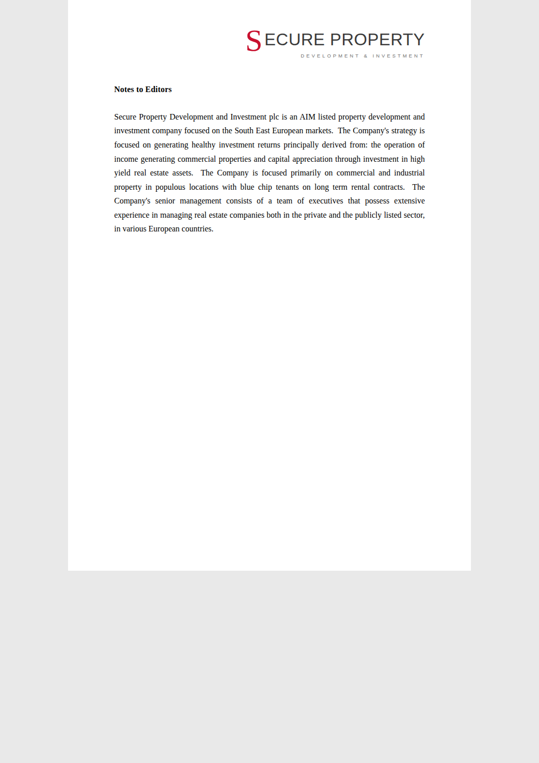SECURE PROPERTY
DEVELOPMENT & INVESTMENT
Notes to Editors
Secure Property Development and Investment plc is an AIM listed property development and investment company focused on the South East European markets. The Company's strategy is focused on generating healthy investment returns principally derived from: the operation of income generating commercial properties and capital appreciation through investment in high yield real estate assets. The Company is focused primarily on commercial and industrial property in populous locations with blue chip tenants on long term rental contracts. The Company's senior management consists of a team of executives that possess extensive experience in managing real estate companies both in the private and the publicly listed sector, in various European countries.